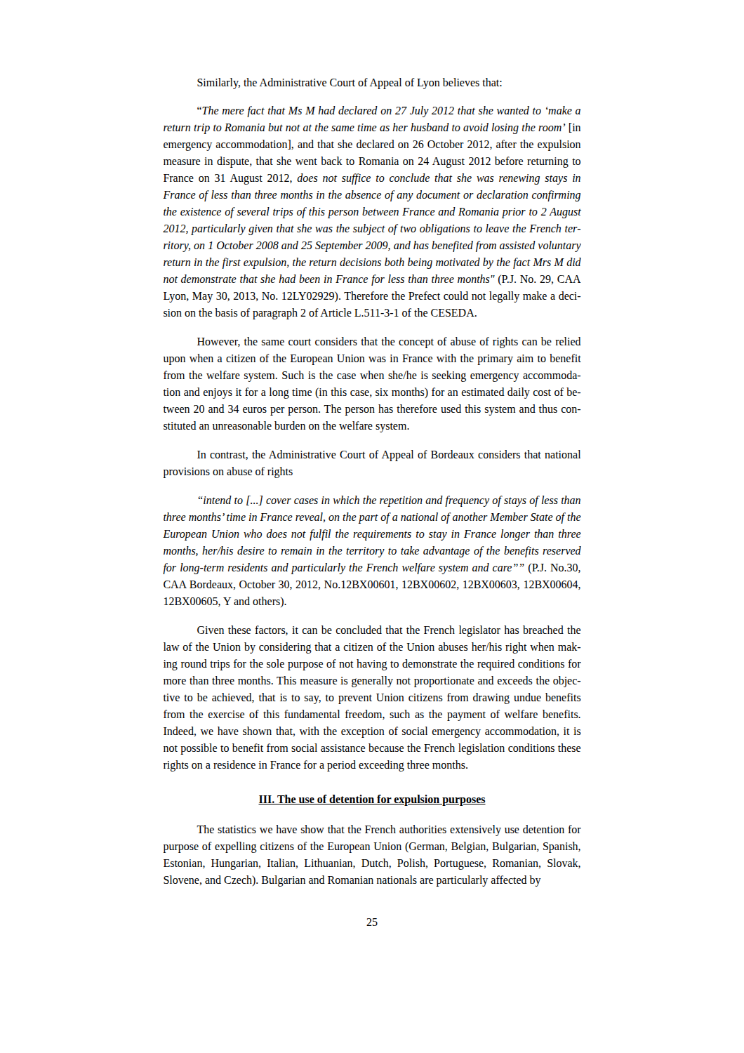Similarly, the Administrative Court of Appeal of Lyon believes that:
“The mere fact that Ms M had declared on 27 July 2012 that she wanted to ‘make a return trip to Romania but not at the same time as her husband to avoid losing the room’ [in emergency accommodation], and that she declared on 26 October 2012, after the expulsion measure in dispute, that she went back to Romania on 24 August 2012 before returning to France on 31 August 2012, does not suffice to conclude that she was renewing stays in France of less than three months in the absence of any document or declaration confirming the existence of several trips of this person between France and Romania prior to 2 August 2012, particularly given that she was the subject of two obligations to leave the French territory, on 1 October 2008 and 25 September 2009, and has benefited from assisted voluntary return in the first expulsion, the return decisions both being motivated by the fact Mrs M did not demonstrate that she had been in France for less than three months" (P.J. No. 29, CAA Lyon, May 30, 2013, No. 12LY02929). Therefore the Prefect could not legally make a decision on the basis of paragraph 2 of Article L.511-3-1 of the CESEDA.
However, the same court considers that the concept of abuse of rights can be relied upon when a citizen of the European Union was in France with the primary aim to benefit from the welfare system. Such is the case when she/he is seeking emergency accommodation and enjoys it for a long time (in this case, six months) for an estimated daily cost of between 20 and 34 euros per person. The person has therefore used this system and thus constituted an unreasonable burden on the welfare system.
In contrast, the Administrative Court of Appeal of Bordeaux considers that national provisions on abuse of rights
“intend to [...] cover cases in which the repetition and frequency of stays of less than three months’ time in France reveal, on the part of a national of another Member State of the European Union who does not fulfil the requirements to stay in France longer than three months, her/his desire to remain in the territory to take advantage of the benefits reserved for long-term residents and particularly the French welfare system and care”” (P.J. No.30, CAA Bordeaux, October 30, 2012, No.12BX00601, 12BX00602, 12BX00603, 12BX00604, 12BX00605, Y and others).
Given these factors, it can be concluded that the French legislator has breached the law of the Union by considering that a citizen of the Union abuses her/his right when making round trips for the sole purpose of not having to demonstrate the required conditions for more than three months. This measure is generally not proportionate and exceeds the objective to be achieved, that is to say, to prevent Union citizens from drawing undue benefits from the exercise of this fundamental freedom, such as the payment of welfare benefits. Indeed, we have shown that, with the exception of social emergency accommodation, it is not possible to benefit from social assistance because the French legislation conditions these rights on a residence in France for a period exceeding three months.
III. The use of detention for expulsion purposes
The statistics we have show that the French authorities extensively use detention for purpose of expelling citizens of the European Union (German, Belgian, Bulgarian, Spanish, Estonian, Hungarian, Italian, Lithuanian, Dutch, Polish, Portuguese, Romanian, Slovak, Slovene, and Czech). Bulgarian and Romanian nationals are particularly affected by
25